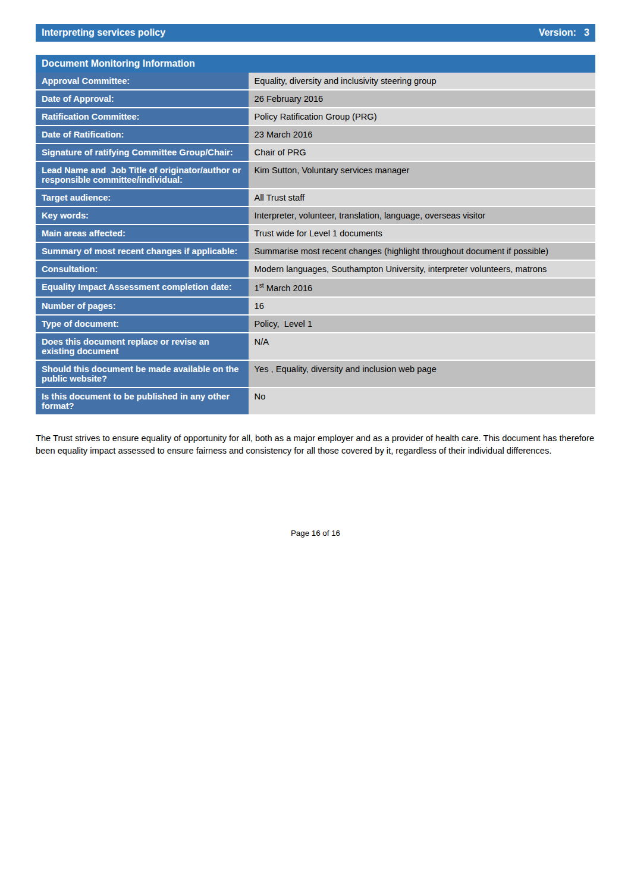Interpreting services policy Version: 3
Document Monitoring Information
| Approval Committee: | Equality, diversity and inclusivity steering group |
| Date of Approval: | 26 February 2016 |
| Ratification Committee: | Policy Ratification Group (PRG) |
| Date of Ratification: | 23 March 2016 |
| Signature of ratifying Committee Group/Chair: | Chair of PRG |
| Lead Name and Job Title of originator/author or responsible committee/individual: | Kim Sutton, Voluntary services manager |
| Target audience: | All Trust staff |
| Key words: | Interpreter, volunteer, translation, language, overseas visitor |
| Main areas affected: | Trust wide for Level 1 documents |
| Summary of most recent changes if applicable: | Summarise most recent changes (highlight throughout document if possible) |
| Consultation: | Modern languages, Southampton University, interpreter volunteers, matrons |
| Equality Impact Assessment completion date: | 1 st March 2016 |
| Number of pages: | 16 |
| Type of document: | Policy, Level 1 |
| Does this document replace or revise an existing document | N/A |
| Should this document be made available on the public website? | Yes , Equality, diversity and inclusion web page |
| Is this document to be published in any other format? | No |
The Trust strives to ensure equality of opportunity for all, both as a major employer and as a provider of health care. This document has therefore been equality impact assessed to ensure fairness and consistency for all those covered by it, regardless of their individual differences.
Page 16 of 16